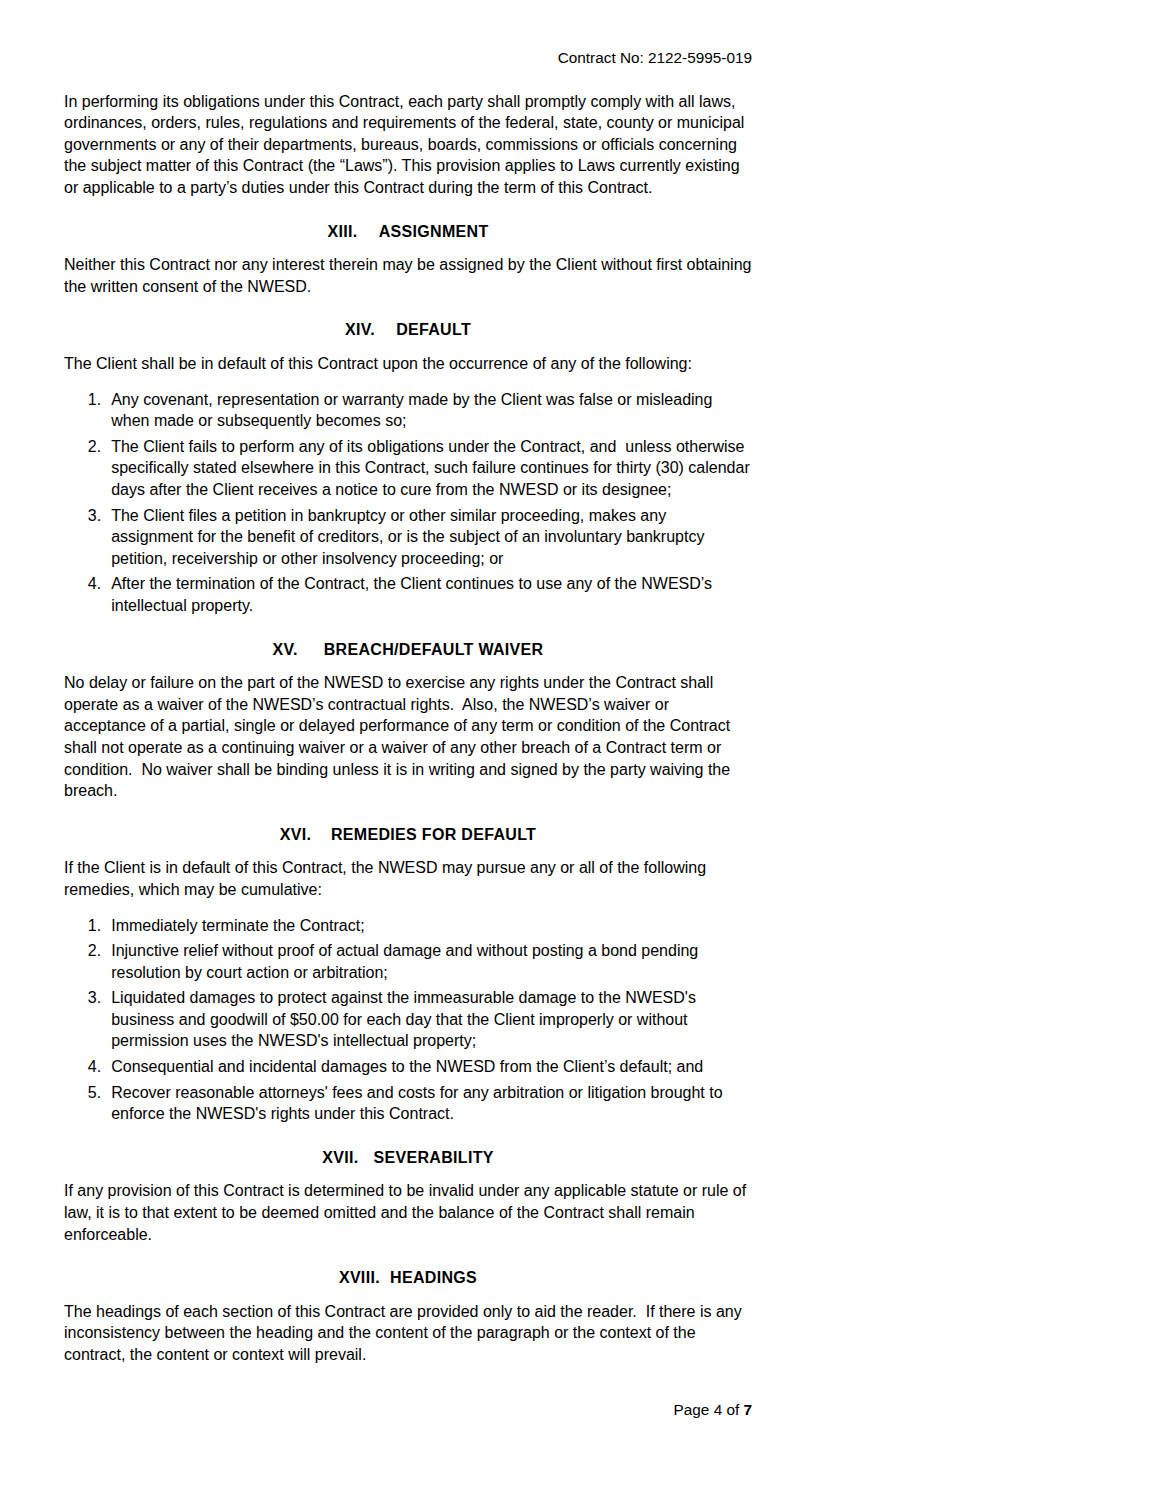Contract No: 2122-5995-019
In performing its obligations under this Contract, each party shall promptly comply with all laws, ordinances, orders, rules, regulations and requirements of the federal, state, county or municipal governments or any of their departments, bureaus, boards, commissions or officials concerning the subject matter of this Contract (the “Laws”). This provision applies to Laws currently existing or applicable to a party’s duties under this Contract during the term of this Contract.
XIII. ASSIGNMENT
Neither this Contract nor any interest therein may be assigned by the Client without first obtaining the written consent of the NWESD.
XIV. DEFAULT
The Client shall be in default of this Contract upon the occurrence of any of the following:
Any covenant, representation or warranty made by the Client was false or misleading when made or subsequently becomes so;
The Client fails to perform any of its obligations under the Contract, and unless otherwise specifically stated elsewhere in this Contract, such failure continues for thirty (30) calendar days after the Client receives a notice to cure from the NWESD or its designee;
The Client files a petition in bankruptcy or other similar proceeding, makes any assignment for the benefit of creditors, or is the subject of an involuntary bankruptcy petition, receivership or other insolvency proceeding; or
After the termination of the Contract, the Client continues to use any of the NWESD’s intellectual property.
XV. BREACH/DEFAULT WAIVER
No delay or failure on the part of the NWESD to exercise any rights under the Contract shall operate as a waiver of the NWESD’s contractual rights. Also, the NWESD’s waiver or acceptance of a partial, single or delayed performance of any term or condition of the Contract shall not operate as a continuing waiver or a waiver of any other breach of a Contract term or condition. No waiver shall be binding unless it is in writing and signed by the party waiving the breach.
XVI. REMEDIES FOR DEFAULT
If the Client is in default of this Contract, the NWESD may pursue any or all of the following remedies, which may be cumulative:
Immediately terminate the Contract;
Injunctive relief without proof of actual damage and without posting a bond pending resolution by court action or arbitration;
Liquidated damages to protect against the immeasurable damage to the NWESD's business and goodwill of $50.00 for each day that the Client improperly or without permission uses the NWESD's intellectual property;
Consequential and incidental damages to the NWESD from the Client’s default; and
Recover reasonable attorneys' fees and costs for any arbitration or litigation brought to enforce the NWESD's rights under this Contract.
XVII. SEVERABILITY
If any provision of this Contract is determined to be invalid under any applicable statute or rule of law, it is to that extent to be deemed omitted and the balance of the Contract shall remain enforceable.
XVIII. HEADINGS
The headings of each section of this Contract are provided only to aid the reader. If there is any inconsistency between the heading and the content of the paragraph or the context of the contract, the content or context will prevail.
Page 4 of 7